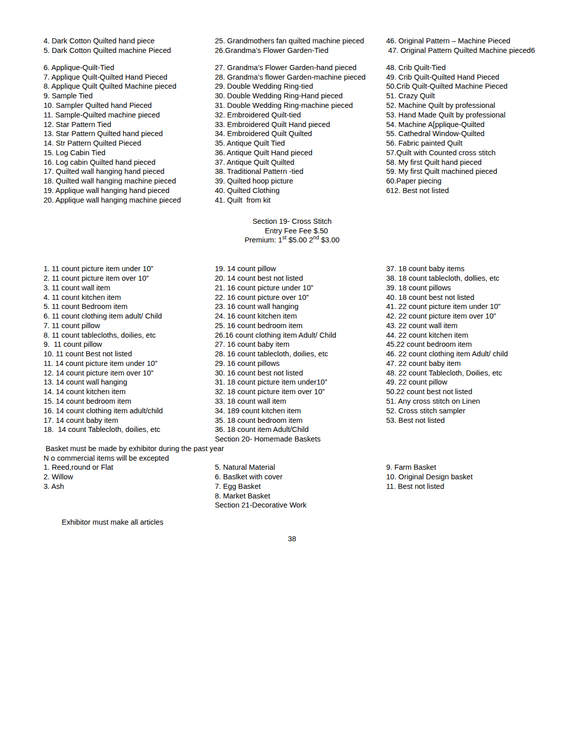4. Dark Cotton Quilted hand piece
5. Dark Cotton Quilted machine Pieced
6. Applique-Quilt-Tied
7. Applique Quilt-Quilted Hand Pieced
8. Applique Quilt Quilted Machine pieced
9. Sample Tied
10. Sampler Quilted hand Pieced
11. Sample-Quilted machine pieced
12. Star Pattern Tied
13. Star Pattern Quilted hand pieced
14. Str Pattern Quilted Pieced
15. Log Cabin Tied
16. Log cabin Quilted hand pieced
17. Quilted wall hanging hand pieced
18. Quilted wall hanging machine pieced
19. Applique wall hanging hand pieced
20. Applique wall hanging machine pieced
25. Grandmothers fan quilted machine pieced
26.Grandma’s Flower Garden-Tied
27. Grandma’s Flower Garden-hand pieced
28. Grandma’s flower Garden-machine pieced
29. Double Wedding Ring-tied
30. Double Wedding Ring-Hand pieced
31. Double Wedding Ring-machine pieced
32. Embroidered Quilt-tied
33. Embroidered Quilt Hand pieced
34. Embroidered Quilt Quilted
35. Antique Quilt Tied
36. Antique Quilt Hand pieced
37. Antique Quilt Quilted
38. Traditional Pattern -tied
39. Quilted hoop picture
40. Quilted Clothing
41. Quilt from kit
46. Original Pattern – Machine Pieced
47. Original Pattern Quilted Machine pieced6
48. Crib Quilt-Tied
49. Crib Quilt-Quilted Hand Pieced
50.Crib Quilt-Quilted Machine Pieced
51. Crazy Quilt
52. Machine Quilt by professional
53. Hand Made Quilt by professional
54. Machine A[pplique-Quilted
55. Cathedral Window-Quilted
56. Fabric painted Quilt
57.Quilt with Counted cross stitch
58. My first Quilt hand pieced
59. My first Quilt machined pieced
60.Paper piecing
612. Best not listed
Section 19- Cross Stitch Entry Fee Fee $.50 Premium: 1st $5.00 2nd $3.00
1. 11 count picture item under 10”
2. 11 count picture item over 10”
3. 11 count wall item
4. 11 count kitchen item
5. 11 count Bedroom item
6. 11 count clothing item adult/ Child
7. 11 count pillow
8. 11 count tablecloths, doilies, etc
9. 11 count pillow
10. 11 count Best not listed
11. 14 count picture item under 10”
12. 14 count picture item over 10”
13. 14 count wall hanging
14. 14 count kitchen item
15. 14 count bedroom item
16. 14 count clothing item adult/child
17. 14 count baby item
18. 14 count Tablecloth, doilies, etc
19. 14 count pillow
20. 14 count best not listed
21. 16 count picture under 10”
22. 16 count picture over 10”
23. 16 count wall hanging
24. 16 count kitchen item
25. 16 count bedroom item
26.16 count clothing item Adult/ Child
27. 16 count baby item
28. 16 count tablecloth, doilies, etc
29. 16 count pillows
30. 16 count best not listed
31. 18 count picture item under10”
32. 18 count picture item over 10”
33. 18 count wall item
34. 189 count kitchen item
35. 18 count bedroom item
36. 18 count item Adult/Child
Section 20- Homemade Baskets
37. 18 count baby items
38. 18 count tablecloth, dollies, etc
39. 18 count pillows
40. 18 count best not listed
41. 22 count picture item under 10”
42. 22 count picture item over 10”
43. 22 count wall item
44. 22 count kitchen item
45.22 count bedroom item
46. 22 count clothing item Adult/ child
47. 22 count baby item
48. 22 count Tablecloth, Doilies, etc
49. 22 count pillow
50.22 count best not listed
51. Any cross stitch on Linen
52. Cross stitch sampler
53. Best not listed
Basket must be made by exhibitor during the past year
N o commercial items will be excepted
1. Reed,round or Flat
2. Willow
3. Ash
5. Natural Material
6. Baslket with cover
7. Egg Basket
8. Market Basket
Section 21-Decorative Work
9. Farm Basket
10. Original Design basket
11. Best not listed
Exhibitor must make all articles
38